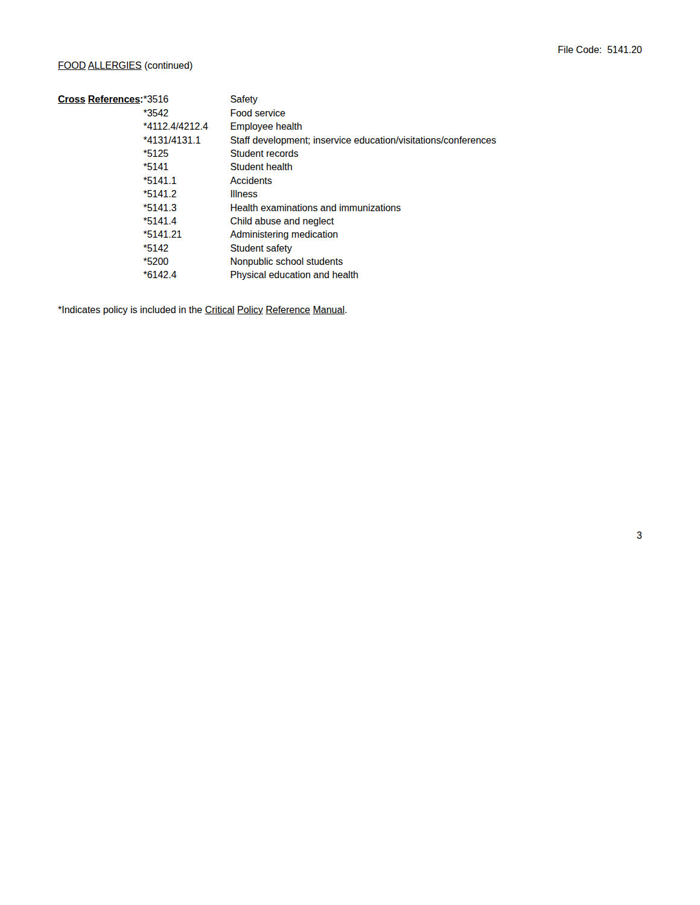File Code: 5141.20
FOOD ALLERGIES (continued)
| Cross References : | *3516 | Safety |
| | *3542 | Food service |
| | *4112.4/4212.4 | Employee health |
| | *4131/4131.1 | Staff development; inservice education/visitations/conferences |
| | *5125 | Student records |
| | *5141 | Student health |
| | *5141.1 | Accidents |
| | *5141.2 | Illness |
| | *5141.3 | Health examinations and immunizations |
| | *5141.4 | Child abuse and neglect |
| | *5141.21 | Administering medication |
| | *5142 | Student safety |
| | *5200 | Nonpublic school students |
| | *6142.4 | Physical education and health |
*Indicates policy is included in the Critical Policy Reference Manual.
3